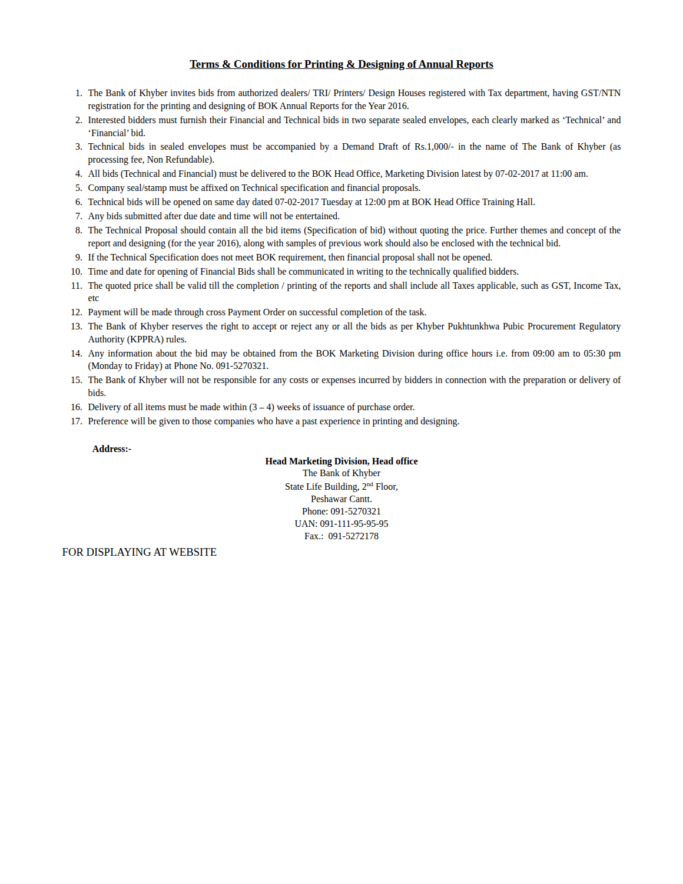Terms & Conditions for Printing & Designing of Annual Reports
The Bank of Khyber invites bids from authorized dealers/ TRI/ Printers/ Design Houses registered with Tax department, having GST/NTN registration for the printing and designing of BOK Annual Reports for the Year 2016.
Interested bidders must furnish their Financial and Technical bids in two separate sealed envelopes, each clearly marked as ‘Technical’ and ‘Financial’ bid.
Technical bids in sealed envelopes must be accompanied by a Demand Draft of Rs.1,000/- in the name of The Bank of Khyber (as processing fee, Non Refundable).
All bids (Technical and Financial) must be delivered to the BOK Head Office, Marketing Division latest by 07-02-2017 at 11:00 am.
Company seal/stamp must be affixed on Technical specification and financial proposals.
Technical bids will be opened on same day dated 07-02-2017 Tuesday at 12:00 pm at BOK Head Office Training Hall.
Any bids submitted after due date and time will not be entertained.
The Technical Proposal should contain all the bid items (Specification of bid) without quoting the price. Further themes and concept of the report and designing (for the year 2016), along with samples of previous work should also be enclosed with the technical bid.
If the Technical Specification does not meet BOK requirement, then financial proposal shall not be opened.
Time and date for opening of Financial Bids shall be communicated in writing to the technically qualified bidders.
The quoted price shall be valid till the completion / printing of the reports and shall include all Taxes applicable, such as GST, Income Tax, etc
Payment will be made through cross Payment Order on successful completion of the task.
The Bank of Khyber reserves the right to accept or reject any or all the bids as per Khyber Pukhtunkhwa Pubic Procurement Regulatory Authority (KPPRA) rules.
Any information about the bid may be obtained from the BOK Marketing Division during office hours i.e. from 09:00 am to 05:30 pm (Monday to Friday) at Phone No. 091-5270321.
The Bank of Khyber will not be responsible for any costs or expenses incurred by bidders in connection with the preparation or delivery of bids.
Delivery of all items must be made within (3 – 4) weeks of issuance of purchase order.
Preference will be given to those companies who have a past experience in printing and designing.
Address:-
Head Marketing Division, Head office
The Bank of Khyber
State Life Building, 2nd Floor,
Peshawar Cantt.
Phone: 091-5270321
UAN: 091-111-95-95-95
Fax.: 091-5272178
FOR DISPLAYING AT WEBSITE